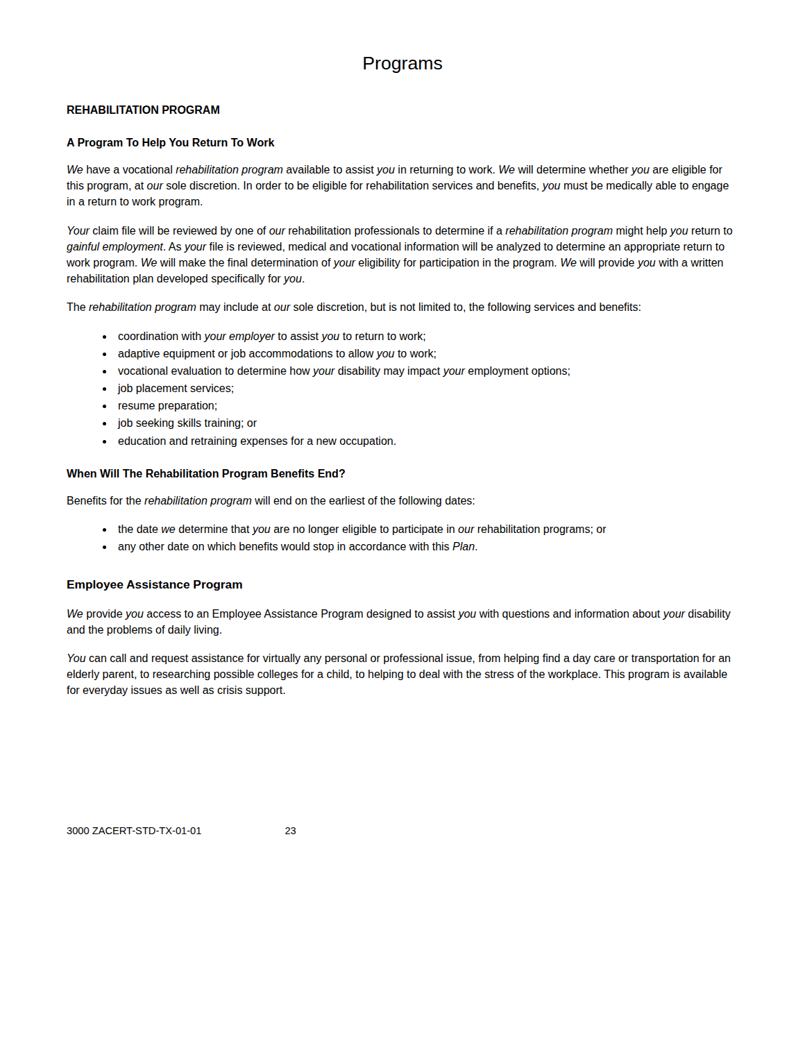Programs
REHABILITATION PROGRAM
A Program To Help You Return To Work
We have a vocational rehabilitation program available to assist you in returning to work. We will determine whether you are eligible for this program, at our sole discretion. In order to be eligible for rehabilitation services and benefits, you must be medically able to engage in a return to work program.
Your claim file will be reviewed by one of our rehabilitation professionals to determine if a rehabilitation program might help you return to gainful employment. As your file is reviewed, medical and vocational information will be analyzed to determine an appropriate return to work program. We will make the final determination of your eligibility for participation in the program. We will provide you with a written rehabilitation plan developed specifically for you.
The rehabilitation program may include at our sole discretion, but is not limited to, the following services and benefits:
coordination with your employer to assist you to return to work;
adaptive equipment or job accommodations to allow you to work;
vocational evaluation to determine how your disability may impact your employment options;
job placement services;
resume preparation;
job seeking skills training; or
education and retraining expenses for a new occupation.
When Will The Rehabilitation Program Benefits End?
Benefits for the rehabilitation program will end on the earliest of the following dates:
the date we determine that you are no longer eligible to participate in our rehabilitation programs; or
any other date on which benefits would stop in accordance with this Plan.
Employee Assistance Program
We provide you access to an Employee Assistance Program designed to assist you with questions and information about your disability and the problems of daily living.
You can call and request assistance for virtually any personal or professional issue, from helping find a day care or transportation for an elderly parent, to researching possible colleges for a child, to helping to deal with the stress of the workplace. This program is available for everyday issues as well as crisis support.
3000 ZACERT-STD-TX-01-0123